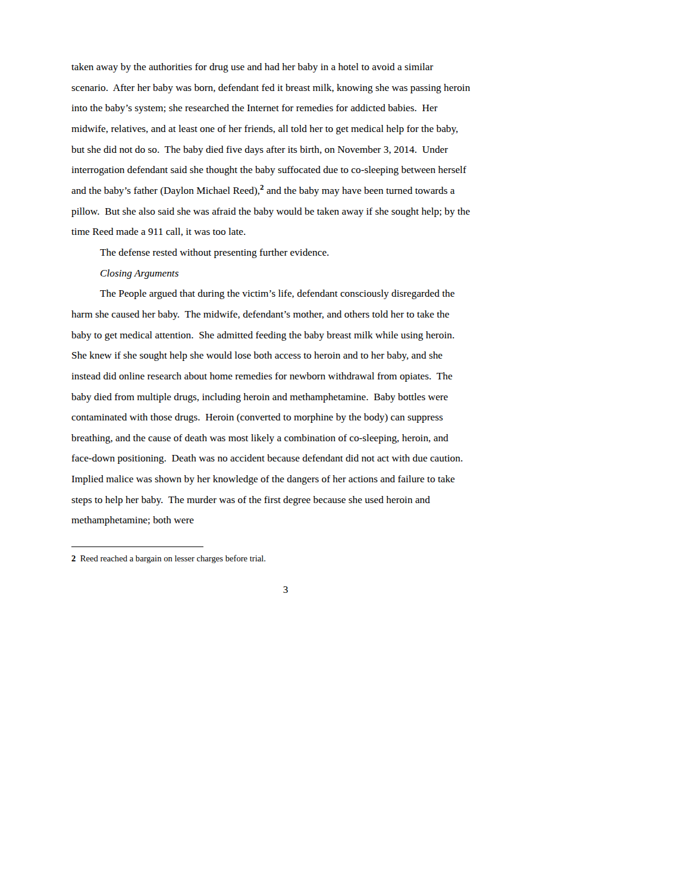taken away by the authorities for drug use and had her baby in a hotel to avoid a similar scenario. After her baby was born, defendant fed it breast milk, knowing she was passing heroin into the baby’s system; she researched the Internet for remedies for addicted babies. Her midwife, relatives, and at least one of her friends, all told her to get medical help for the baby, but she did not do so. The baby died five days after its birth, on November 3, 2014. Under interrogation defendant said she thought the baby suffocated due to co-sleeping between herself and the baby’s father (Daylon Michael Reed),2 and the baby may have been turned towards a pillow. But she also said she was afraid the baby would be taken away if she sought help; by the time Reed made a 911 call, it was too late.
The defense rested without presenting further evidence.
Closing Arguments
The People argued that during the victim’s life, defendant consciously disregarded the harm she caused her baby. The midwife, defendant’s mother, and others told her to take the baby to get medical attention. She admitted feeding the baby breast milk while using heroin. She knew if she sought help she would lose both access to heroin and to her baby, and she instead did online research about home remedies for newborn withdrawal from opiates. The baby died from multiple drugs, including heroin and methamphetamine. Baby bottles were contaminated with those drugs. Heroin (converted to morphine by the body) can suppress breathing, and the cause of death was most likely a combination of co-sleeping, heroin, and face-down positioning. Death was no accident because defendant did not act with due caution. Implied malice was shown by her knowledge of the dangers of her actions and failure to take steps to help her baby. The murder was of the first degree because she used heroin and methamphetamine; both were
2 Reed reached a bargain on lesser charges before trial.
3